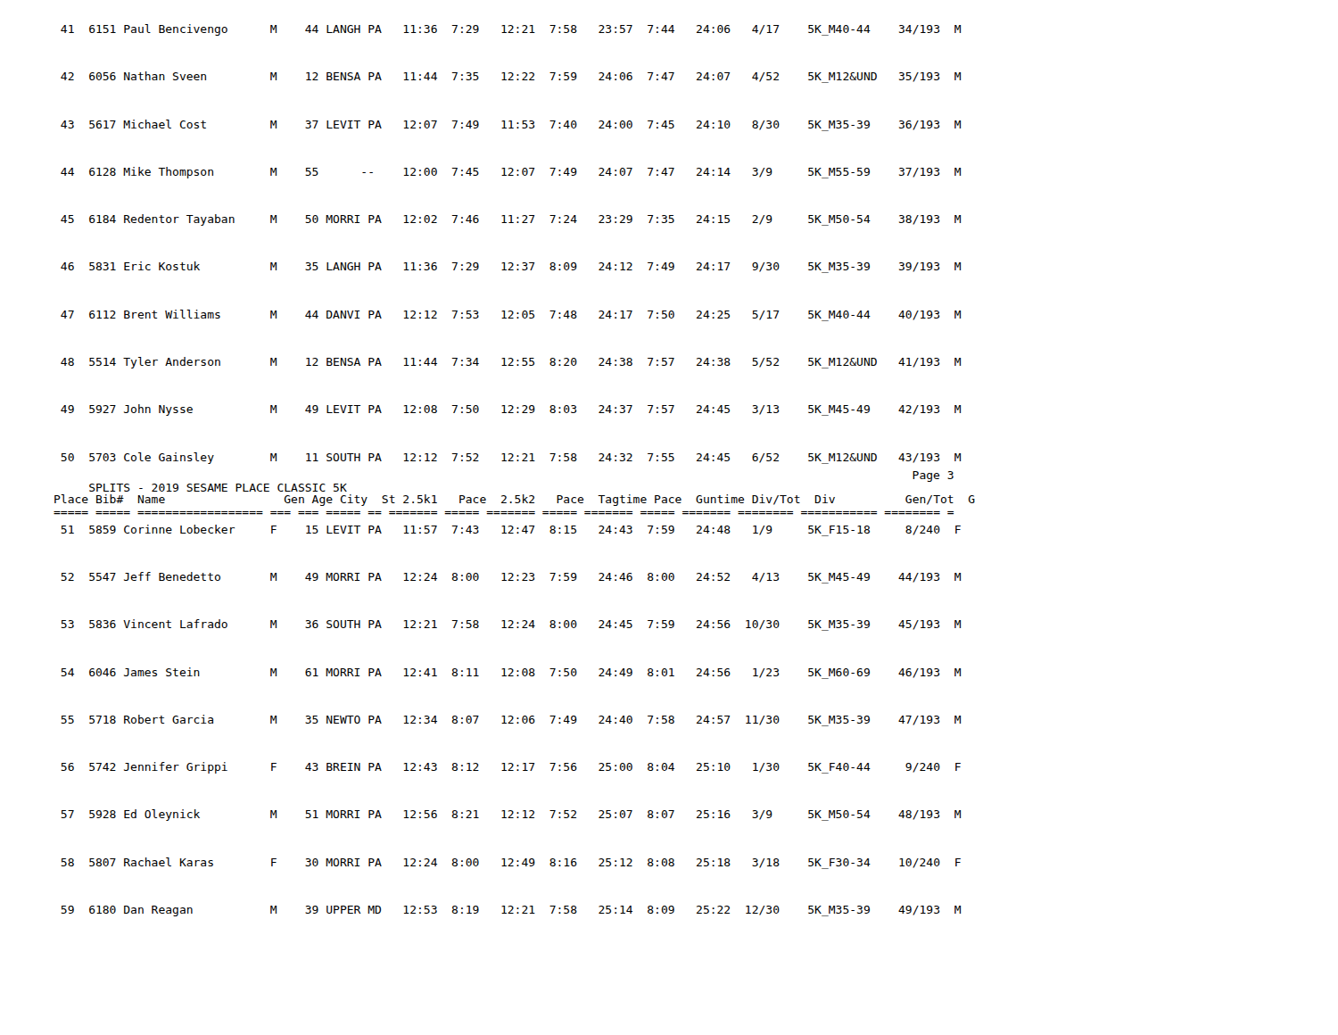41  6151 Paul Bencivengo      M    44 LANGH PA   11:36  7:29   12:21  7:58   23:57  7:44   24:06   4/17    5K_M40-44    34/193  M

 42  6056 Nathan Sveen         M    12 BENSA PA   11:44  7:35   12:22  7:59   24:06  7:47   24:07   4/52    5K_M12&UND   35/193  M

 43  5617 Michael Cost         M    37 LEVIT PA   12:07  7:49   11:53  7:40   24:00  7:45   24:10   8/30    5K_M35-39    36/193  M

 44  6128 Mike Thompson        M    55      --    12:00  7:45   12:07  7:49   24:07  7:47   24:14   3/9     5K_M55-59    37/193  M

 45  6184 Redentor Tayaban     M    50 MORRI PA   12:02  7:46   11:27  7:24   23:29  7:35   24:15   2/9     5K_M50-54    38/193  M

 46  5831 Eric Kostuk          M    35 LANGH PA   11:36  7:29   12:37  8:09   24:12  7:49   24:17   9/30    5K_M35-39    39/193  M

 47  6112 Brent Williams       M    44 DANVI PA   12:12  7:53   12:05  7:48   24:17  7:50   24:25   5/17    5K_M40-44    40/193  M

 48  5514 Tyler Anderson       M    12 BENSA PA   11:44  7:34   12:55  8:20   24:38  7:57   24:38   5/52    5K_M12&UND   41/193  M

 49  5927 John Nysse           M    49 LEVIT PA   12:08  7:50   12:29  8:03   24:37  7:57   24:45   3/13    5K_M45-49    42/193  M

 50  5703 Cole Gainsley        M    11 SOUTH PA   12:12  7:52   12:21  7:58   24:32  7:55   24:45   6/52    5K_M12&UND   43/193  M
                                                                    Page 3
     SPLITS - 2019 SESAME PLACE CLASSIC 5K
Place Bib#  Name                 Gen Age City  St 2.5k1   Pace  2.5k2   Pace  Tagtime Pace  Guntime Div/Tot  Div          Gen/Tot  G
===== ===== ================== === === ===== == ======= ===== ======= ===== ======= ===== ======= ======== =========== ======== =
 51  5859 Corinne Lobecker     F    15 LEVIT PA   11:57  7:43   12:47  8:15   24:43  7:59   24:48   1/9     5K_F15-18     8/240  F

 52  5547 Jeff Benedetto       M    49 MORRI PA   12:24  8:00   12:23  7:59   24:46  8:00   24:52   4/13    5K_M45-49    44/193  M

 53  5836 Vincent Lafrado      M    36 SOUTH PA   12:21  7:58   12:24  8:00   24:45  7:59   24:56  10/30    5K_M35-39    45/193  M

 54  6046 James Stein          M    61 MORRI PA   12:41  8:11   12:08  7:50   24:49  8:01   24:56   1/23    5K_M60-69    46/193  M

 55  5718 Robert Garcia        M    35 NEWTO PA   12:34  8:07   12:06  7:49   24:40  7:58   24:57  11/30    5K_M35-39    47/193  M

 56  5742 Jennifer Grippi      F    43 BREIN PA   12:43  8:12   12:17  7:56   25:00  8:04   25:10   1/30    5K_F40-44     9/240  F

 57  5928 Ed Oleynick          M    51 MORRI PA   12:56  8:21   12:12  7:52   25:07  8:07   25:16   3/9     5K_M50-54    48/193  M

 58  5807 Rachael Karas        F    30 MORRI PA   12:24  8:00   12:49  8:16   25:12  8:08   25:18   3/18    5K_F30-34    10/240  F

 59  6180 Dan Reagan           M    39 UPPER MD   12:53  8:19   12:21  7:58   25:14  8:09   25:22  12/30    5K_M35-39    49/193  M